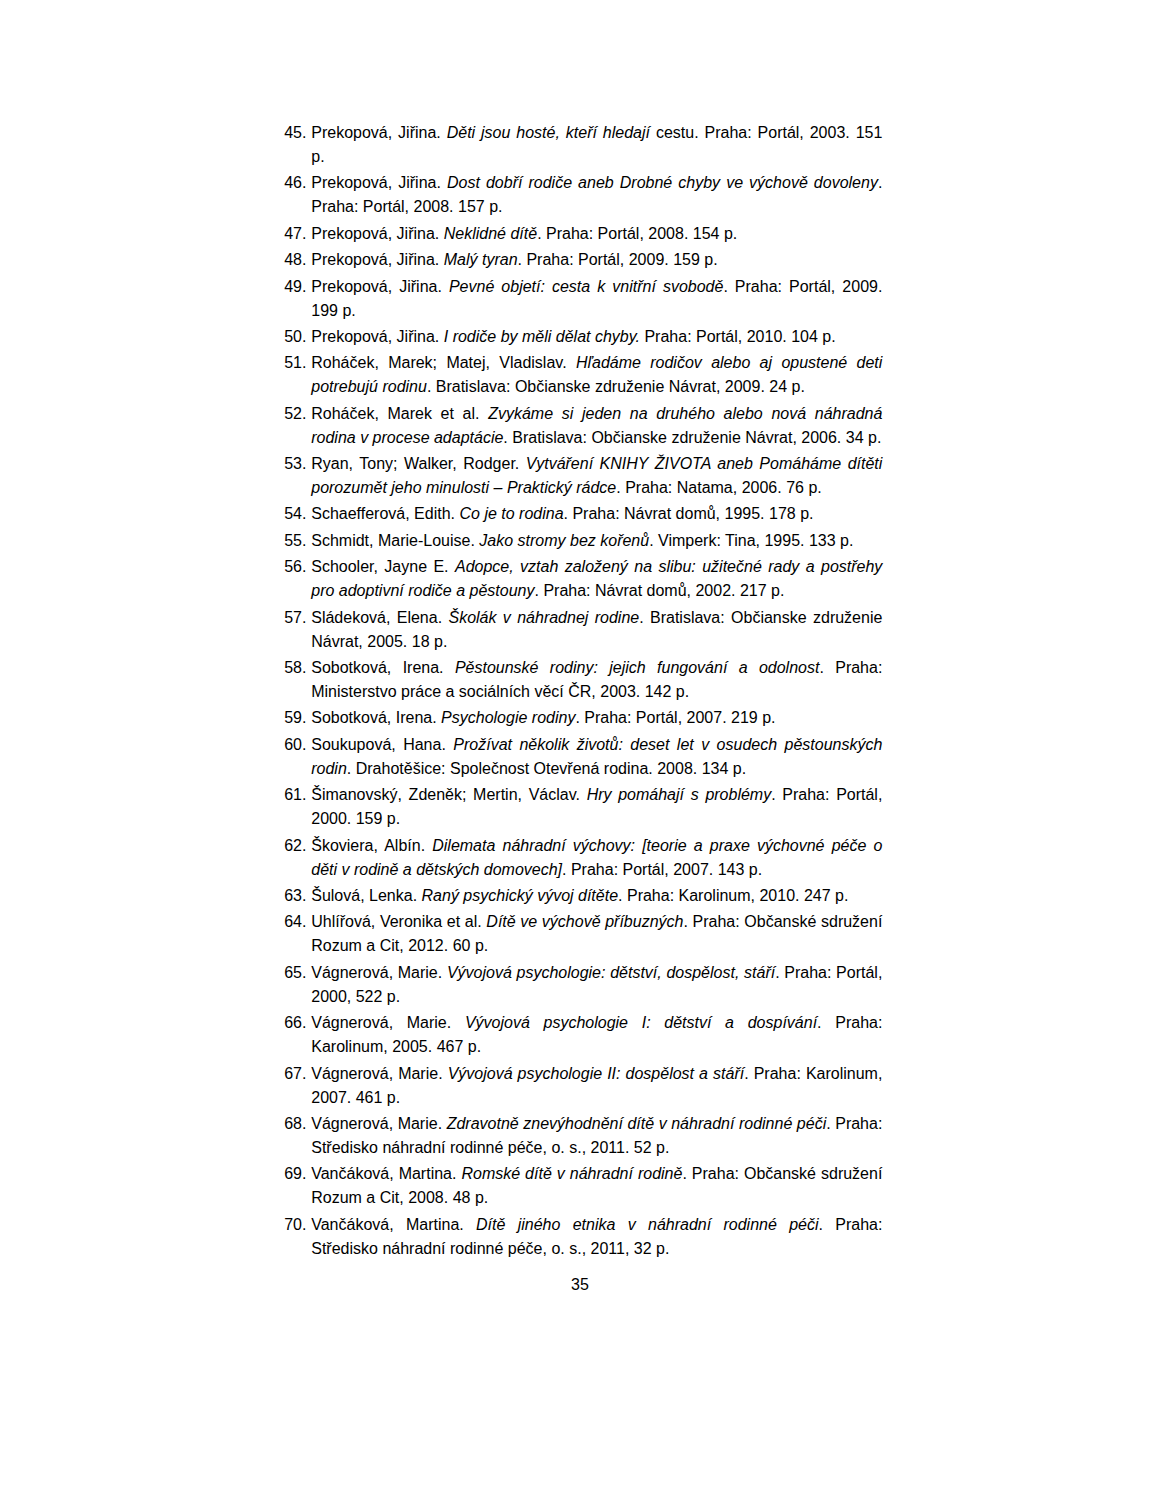Prekopová, Jiřina. Děti jsou hosté, kteří hledají cestu. Praha: Portál, 2003. 151 p.
Prekopová, Jiřina. Dost dobří rodiče aneb Drobné chyby ve výchově dovoleny. Praha: Portál, 2008. 157 p.
Prekopová, Jiřina. Neklidné dítě. Praha: Portál, 2008. 154 p.
Prekopová, Jiřina. Malý tyran. Praha: Portál, 2009. 159 p.
Prekopová, Jiřina. Pevné objetí: cesta k vnitřní svobodě. Praha: Portál, 2009. 199 p.
Prekopová, Jiřina. I rodiče by měli dělat chyby. Praha: Portál, 2010. 104 p.
Roháček, Marek; Matej, Vladislav. Hľadáme rodičov alebo aj opustené deti potrebujú rodinu. Bratislava: Občianske združenie Návrat, 2009. 24 p.
Roháček, Marek et al. Zvykáme si jeden na druhého alebo nová náhradná rodina v procese adaptácie. Bratislava: Občianske združenie Návrat, 2006. 34 p.
Ryan, Tony; Walker, Rodger. Vytváření KNIHY ŽIVOTA aneb Pomáháme dítěti porozumět jeho minulosti – Praktický rádce. Praha: Natama, 2006. 76 p.
Schaefferová, Edith. Co je to rodina. Praha: Návrat domů, 1995. 178 p.
Schmidt, Marie-Louise. Jako stromy bez kořenů. Vimperk: Tina, 1995. 133 p.
Schooler, Jayne E. Adopce, vztah založený na slibu: užitečné rady a postřehy pro adoptivní rodiče a pěstouny. Praha: Návrat domů, 2002. 217 p.
Sládeková, Elena. Školák v náhradnej rodine. Bratislava: Občianske združenie Návrat, 2005. 18 p.
Sobotková, Irena. Pěstounské rodiny: jejich fungování a odolnost. Praha: Ministerstvo práce a sociálních věcí ČR, 2003. 142 p.
Sobotková, Irena. Psychologie rodiny. Praha: Portál, 2007. 219 p.
Soukupová, Hana. Prožívat několik životů: deset let v osudech pěstounských rodin. Drahotěšice: Společnost Otevřená rodina. 2008. 134 p.
Šimanovský, Zdeněk; Mertin, Václav. Hry pomáhají s problémy. Praha: Portál, 2000. 159 p.
Škoviera, Albín. Dilemata náhradní výchovy: [teorie a praxe výchovné péče o děti v rodině a dětských domovech]. Praha: Portál, 2007. 143 p.
Šulová, Lenka. Raný psychický vývoj dítěte. Praha: Karolinum, 2010. 247 p.
Uhlířová, Veronika et al. Dítě ve výchově příbuzných. Praha: Občanské sdružení Rozum a Cit, 2012. 60 p.
Vágnerová, Marie. Vývojová psychologie: dětství, dospělost, stáří. Praha: Portál, 2000, 522 p.
Vágnerová, Marie. Vývojová psychologie I: dětství a dospívání. Praha: Karolinum, 2005. 467 p.
Vágnerová, Marie. Vývojová psychologie II: dospělost a stáří. Praha: Karolinum, 2007. 461 p.
Vágnerová, Marie. Zdravotně znevýhodnění dítě v náhradní rodinné péči. Praha: Středisko náhradní rodinné péče, o. s., 2011. 52 p.
Vančáková, Martina. Romské dítě v náhradní rodině. Praha: Občanské sdružení Rozum a Cit, 2008. 48 p.
Vančáková, Martina. Dítě jiného etnika v náhradní rodinné péči. Praha: Středisko náhradní rodinné péče, o. s., 2011, 32 p.
35